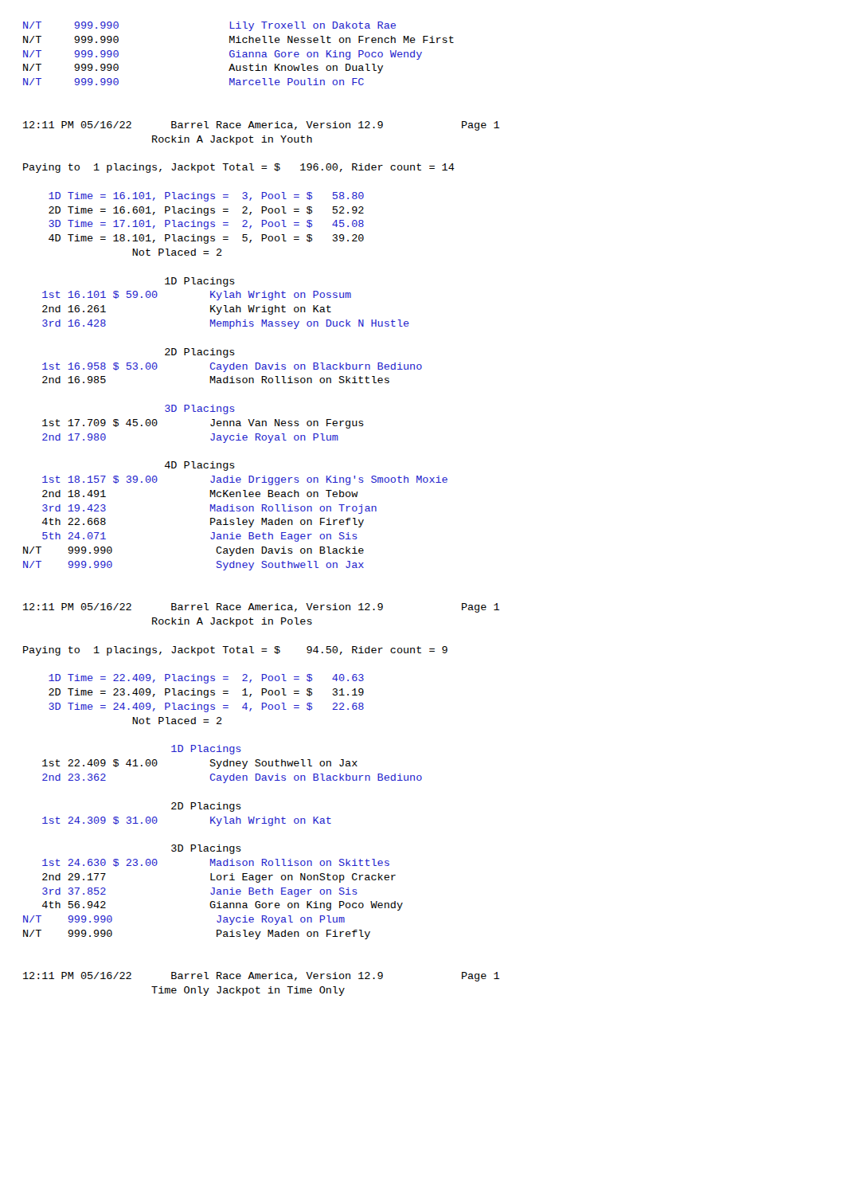N/T     999.990                 Lily Troxell on Dakota Rae
N/T     999.990                 Michelle Nesselt on French Me First
N/T     999.990                 Gianna Gore on King Poco Wendy
N/T     999.990                 Austin Knowles on Dually
N/T     999.990                 Marcelle Poulin on FC


12:11 PM 05/16/22      Barrel Race America, Version 12.9            Page 1
                    Rockin A Jackpot in Youth

Paying to  1 placings, Jackpot Total = $   196.00, Rider count = 14

    1D Time = 16.101, Placings =  3, Pool = $   58.80
    2D Time = 16.601, Placings =  2, Pool = $   52.92
    3D Time = 17.101, Placings =  2, Pool = $   45.08
    4D Time = 18.101, Placings =  5, Pool = $   39.20
                 Not Placed = 2

                      1D Placings
   1st 16.101 $ 59.00        Kylah Wright on Possum
   2nd 16.261                Kylah Wright on Kat
   3rd 16.428                Memphis Massey on Duck N Hustle

                      2D Placings
   1st 16.958 $ 53.00        Cayden Davis on Blackburn Bediuno
   2nd 16.985                Madison Rollison on Skittles

                      3D Placings
   1st 17.709 $ 45.00        Jenna Van Ness on Fergus
   2nd 17.980                Jaycie Royal on Plum

                      4D Placings
   1st 18.157 $ 39.00        Jadie Driggers on King's Smooth Moxie
   2nd 18.491                McKenlee Beach on Tebow
   3rd 19.423                Madison Rollison on Trojan
   4th 22.668                Paisley Maden on Firefly
   5th 24.071                Janie Beth Eager on Sis
N/T    999.990                Cayden Davis on Blackie
N/T    999.990                Sydney Southwell on Jax


12:11 PM 05/16/22      Barrel Race America, Version 12.9            Page 1
                    Rockin A Jackpot in Poles

Paying to  1 placings, Jackpot Total = $    94.50, Rider count = 9

    1D Time = 22.409, Placings =  2, Pool = $   40.63
    2D Time = 23.409, Placings =  1, Pool = $   31.19
    3D Time = 24.409, Placings =  4, Pool = $   22.68
                 Not Placed = 2

                       1D Placings
   1st 22.409 $ 41.00        Sydney Southwell on Jax
   2nd 23.362                Cayden Davis on Blackburn Bediuno

                       2D Placings
   1st 24.309 $ 31.00        Kylah Wright on Kat

                       3D Placings
   1st 24.630 $ 23.00        Madison Rollison on Skittles
   2nd 29.177                Lori Eager on NonStop Cracker
   3rd 37.852                Janie Beth Eager on Sis
   4th 56.942                Gianna Gore on King Poco Wendy
N/T    999.990                Jaycie Royal on Plum
N/T    999.990                Paisley Maden on Firefly


12:11 PM 05/16/22      Barrel Race America, Version 12.9            Page 1
                    Time Only Jackpot in Time Only